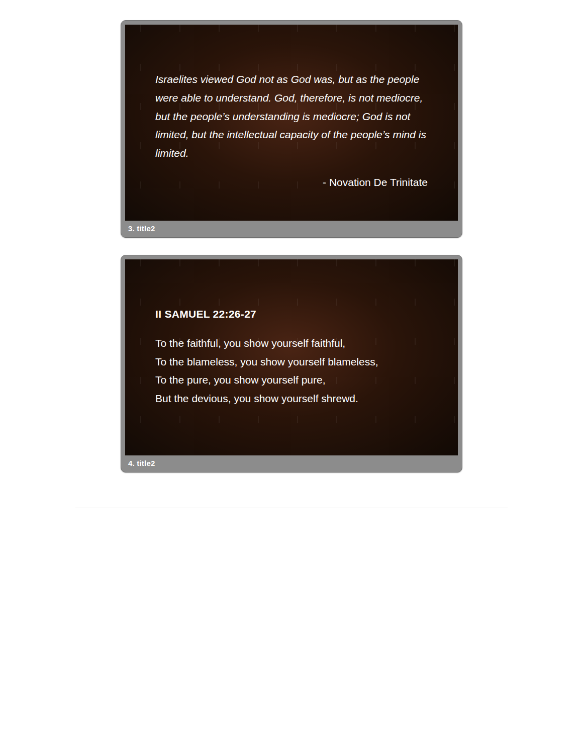Israelites viewed God not as God was, but as the people were able to understand. God, therefore, is not mediocre, but the people’s understanding is mediocre; God is not limited, but the intellectual capacity of the people’s mind is limited.
- Novation De Trinitate
3. title2
II SAMUEL 22:26-27
To the faithful, you show yourself faithful,
To the blameless, you show yourself blameless,
To the pure, you show yourself pure,
But the devious, you show yourself shrewd.
4. title2